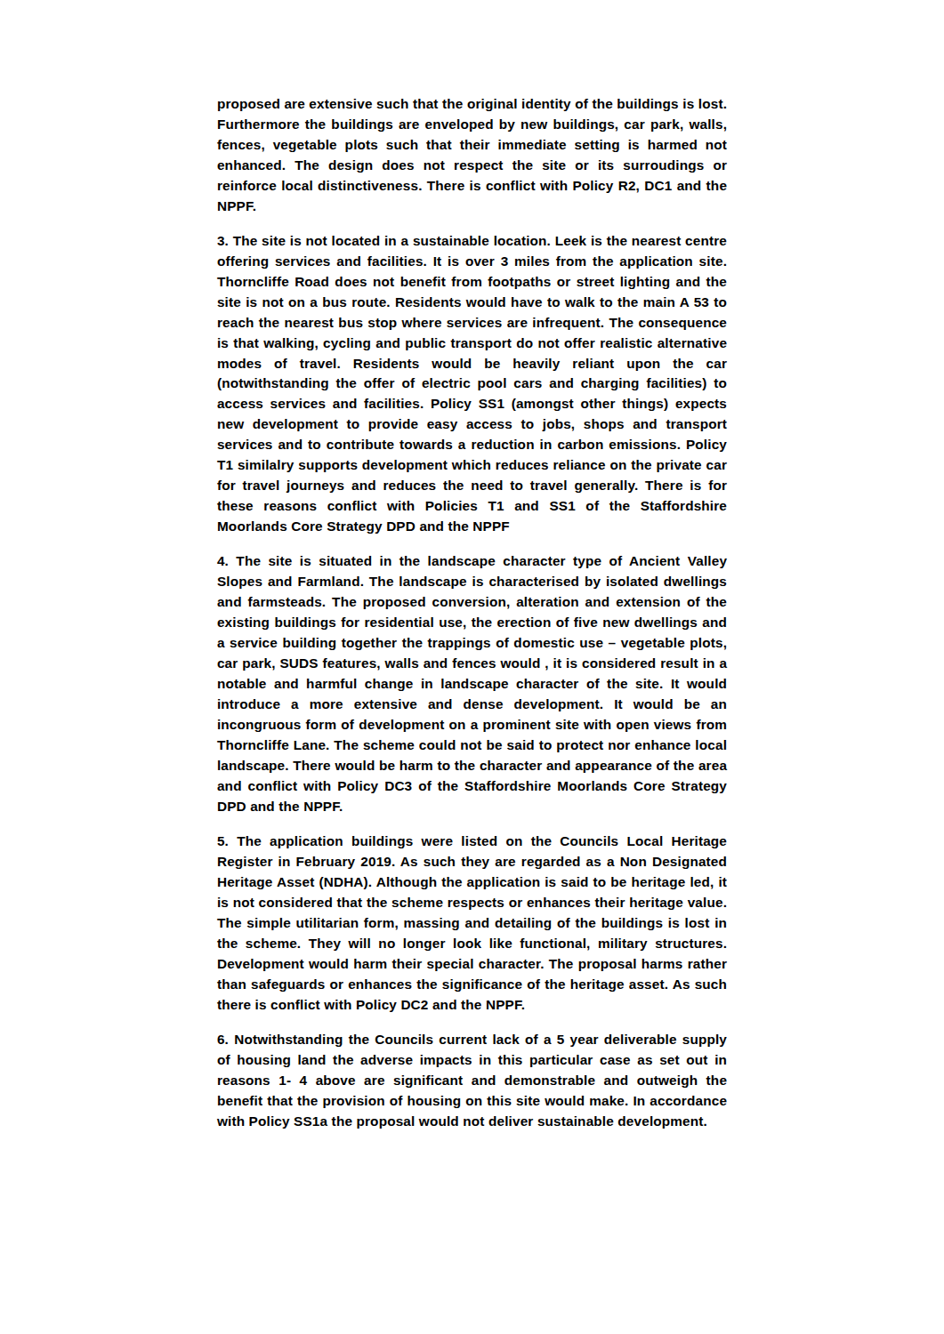proposed are extensive such that the original identity of the buildings is lost. Furthermore the buildings are enveloped by new buildings, car park, walls, fences, vegetable plots such that their immediate setting is harmed not enhanced. The design does not respect the site or its surroudings or reinforce local distinctiveness. There is conflict with Policy R2, DC1 and the NPPF.
3. The site is not located in a sustainable location. Leek is the nearest centre offering services and facilities. It is over 3 miles from the application site. Thorncliffe Road does not benefit from footpaths or street lighting and the site is not on a bus route. Residents would have to walk to the main A 53 to reach the nearest bus stop where services are infrequent. The consequence is that walking, cycling and public transport do not offer realistic alternative modes of travel. Residents would be heavily reliant upon the car (notwithstanding the offer of electric pool cars and charging facilities) to access services and facilities. Policy SS1 (amongst other things) expects new development to provide easy access to jobs, shops and transport services and to contribute towards a reduction in carbon emissions. Policy T1 similalry supports development which reduces reliance on the private car for travel journeys and reduces the need to travel generally. There is for these reasons conflict with Policies T1 and SS1 of the Staffordshire Moorlands Core Strategy DPD and the NPPF
4. The site is situated in the landscape character type of Ancient Valley Slopes and Farmland. The landscape is characterised by isolated dwellings and farmsteads. The proposed conversion, alteration and extension of the existing buildings for residential use, the erection of five new dwellings and a service building together the trappings of domestic use – vegetable plots, car park, SUDS features, walls and fences would , it is considered result in a notable and harmful change in landscape character of the site. It would introduce a more extensive and dense development. It would be an incongruous form of development on a prominent site with open views from Thorncliffe Lane. The scheme could not be said to protect nor enhance local landscape. There would be harm to the character and appearance of the area and conflict with Policy DC3 of the Staffordshire Moorlands Core Strategy DPD and the NPPF.
5. The application buildings were listed on the Councils Local Heritage Register in February 2019. As such they are regarded as a Non Designated Heritage Asset (NDHA). Although the application is said to be heritage led, it is not considered that the scheme respects or enhances their heritage value. The simple utilitarian form, massing and detailing of the buildings is lost in the scheme. They will no longer look like functional, military structures. Development would harm their special character. The proposal harms rather than safeguards or enhances the significance of the heritage asset. As such there is conflict with Policy DC2 and the NPPF.
6. Notwithstanding the Councils current lack of a 5 year deliverable supply of housing land the adverse impacts in this particular case as set out in reasons 1- 4 above are significant and demonstrable and outweigh the benefit that the provision of housing on this site would make. In accordance with Policy SS1a the proposal would not deliver sustainable development.